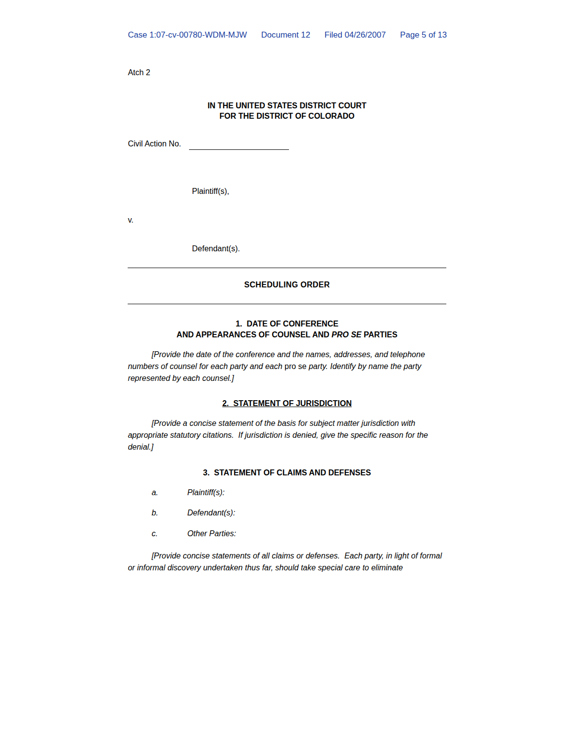Case 1:07-cv-00780-WDM-MJW Document 12 Filed 04/26/2007 Page 5 of 13
Atch 2
IN THE UNITED STATES DISTRICT COURT
FOR THE DISTRICT OF COLORADO
Civil Action No.
Plaintiff(s),
v.
Defendant(s).
SCHEDULING ORDER
1. DATE OF CONFERENCE
AND APPEARANCES OF COUNSEL AND PRO SE PARTIES
[Provide the date of the conference and the names, addresses, and telephone numbers of counsel for each party and each pro se party. Identify by name the party represented by each counsel.]
2. STATEMENT OF JURISDICTION
[Provide a concise statement of the basis for subject matter jurisdiction with appropriate statutory citations. If jurisdiction is denied, give the specific reason for the denial.]
3. STATEMENT OF CLAIMS AND DEFENSES
a. Plaintiff(s):
b. Defendant(s):
c. Other Parties:
[Provide concise statements of all claims or defenses. Each party, in light of formal or informal discovery undertaken thus far, should take special care to eliminate